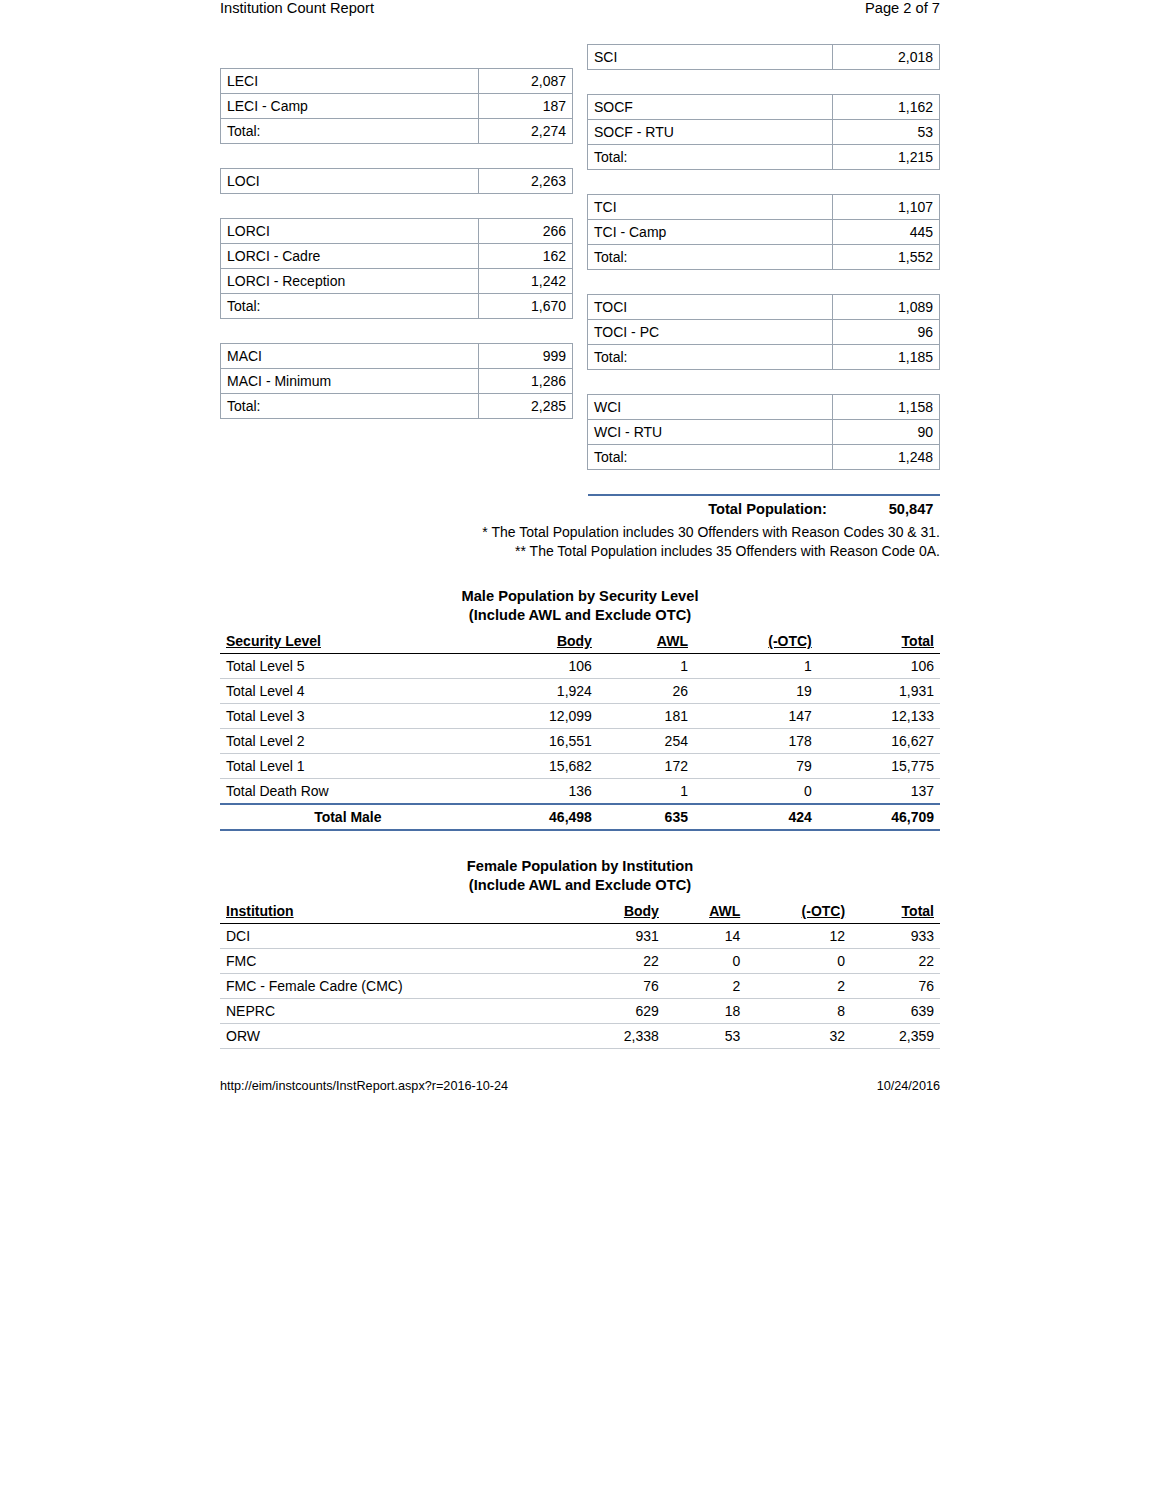Institution Count Report
Page 2 of 7
| LECI | 2,087 |
| LECI - Camp | 187 |
| Total: | 2,274 |
| LOCI | 2,263 |
| LORCI | 266 |
| LORCI - Cadre | 162 |
| LORCI - Reception | 1,242 |
| Total: | 1,670 |
| MACI | 999 |
| MACI - Minimum | 1,286 |
| Total: | 2,285 |
| SCI | 2,018 |
| SOCF | 1,162 |
| SOCF - RTU | 53 |
| Total: | 1,215 |
| TCI | 1,107 |
| TCI - Camp | 445 |
| Total: | 1,552 |
| TOCI | 1,089 |
| TOCI - PC | 96 |
| Total: | 1,185 |
| WCI | 1,158 |
| WCI - RTU | 90 |
| Total: | 1,248 |
| Total Population: | 50,847 |
* The Total Population includes 30 Offenders with Reason Codes 30 & 31.
** The Total Population includes 35 Offenders with Reason Code 0A.
Male Population by Security Level
(Include AWL and Exclude OTC)
| Security Level | Body | AWL | (-OTC) | Total |
| --- | --- | --- | --- | --- |
| Total Level 5 | 106 | 1 | 1 | 106 |
| Total Level 4 | 1,924 | 26 | 19 | 1,931 |
| Total Level 3 | 12,099 | 181 | 147 | 12,133 |
| Total Level 2 | 16,551 | 254 | 178 | 16,627 |
| Total Level 1 | 15,682 | 172 | 79 | 15,775 |
| Total Death Row | 136 | 1 | 0 | 137 |
| Total Male | 46,498 | 635 | 424 | 46,709 |
Female Population by Institution
(Include AWL and Exclude OTC)
| Institution | Body | AWL | (-OTC) | Total |
| --- | --- | --- | --- | --- |
| DCI | 931 | 14 | 12 | 933 |
| FMC | 22 | 0 | 0 | 22 |
| FMC - Female Cadre (CMC) | 76 | 2 | 2 | 76 |
| NEPRC | 629 | 18 | 8 | 639 |
| ORW | 2,338 | 53 | 32 | 2,359 |
http://eim/instcounts/InstReport.aspx?r=2016-10-24
10/24/2016